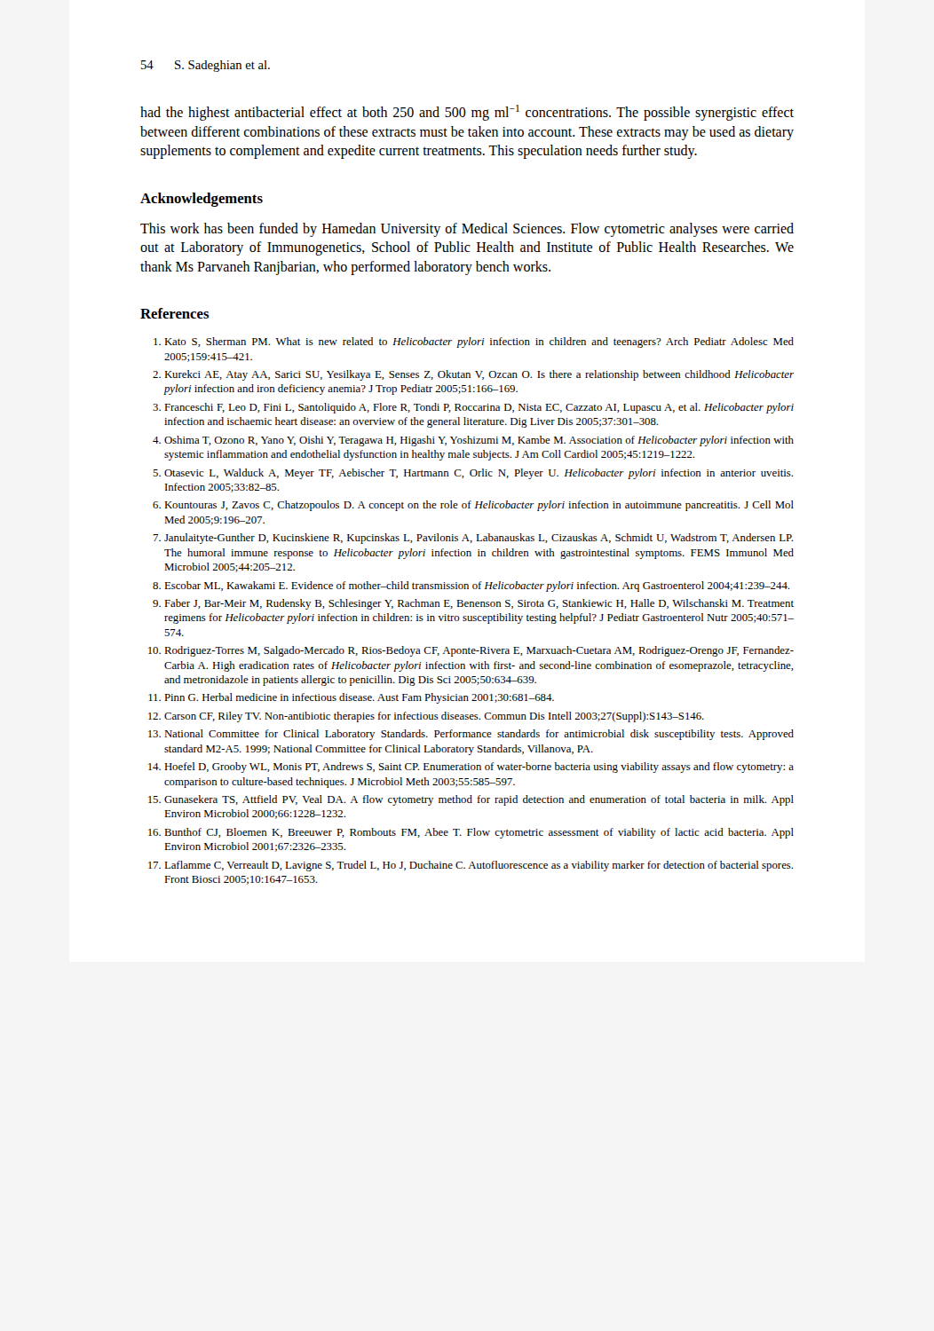54 S. Sadeghian et al.
had the highest antibacterial effect at both 250 and 500 mg ml−1 concentrations. The possible synergistic effect between different combinations of these extracts must be taken into account. These extracts may be used as dietary supplements to complement and expedite current treatments. This speculation needs further study.
Acknowledgements
This work has been funded by Hamedan University of Medical Sciences. Flow cytometric analyses were carried out at Laboratory of Immunogenetics, School of Public Health and Institute of Public Health Researches. We thank Ms Parvaneh Ranjbarian, who performed laboratory bench works.
References
Kato S, Sherman PM. What is new related to Helicobacter pylori infection in children and teenagers? Arch Pediatr Adolesc Med 2005;159:415–421.
Kurekci AE, Atay AA, Sarici SU, Yesilkaya E, Senses Z, Okutan V, Ozcan O. Is there a relationship between childhood Helicobacter pylori infection and iron deficiency anemia? J Trop Pediatr 2005;51:166–169.
Franceschi F, Leo D, Fini L, Santoliquido A, Flore R, Tondi P, Roccarina D, Nista EC, Cazzato AI, Lupascu A, et al. Helicobacter pylori infection and ischaemic heart disease: an overview of the general literature. Dig Liver Dis 2005;37:301–308.
Oshima T, Ozono R, Yano Y, Oishi Y, Teragawa H, Higashi Y, Yoshizumi M, Kambe M. Association of Helicobacter pylori infection with systemic inflammation and endothelial dysfunction in healthy male subjects. J Am Coll Cardiol 2005;45:1219–1222.
Otasevic L, Walduck A, Meyer TF, Aebischer T, Hartmann C, Orlic N, Pleyer U. Helicobacter pylori infection in anterior uveitis. Infection 2005;33:82–85.
Kountouras J, Zavos C, Chatzopoulos D. A concept on the role of Helicobacter pylori infection in autoimmune pancreatitis. J Cell Mol Med 2005;9:196–207.
Janulaityte-Gunther D, Kucinskiene R, Kupcinskas L, Pavilonis A, Labanauskas L, Cizauskas A, Schmidt U, Wadstrom T, Andersen LP. The humoral immune response to Helicobacter pylori infection in children with gastrointestinal symptoms. FEMS Immunol Med Microbiol 2005;44:205–212.
Escobar ML, Kawakami E. Evidence of mother–child transmission of Helicobacter pylori infection. Arq Gastroenterol 2004;41:239–244.
Faber J, Bar-Meir M, Rudensky B, Schlesinger Y, Rachman E, Benenson S, Sirota G, Stankiewic H, Halle D, Wilschanski M. Treatment regimens for Helicobacter pylori infection in children: is in vitro susceptibility testing helpful? J Pediatr Gastroenterol Nutr 2005;40:571–574.
Rodriguez-Torres M, Salgado-Mercado R, Rios-Bedoya CF, Aponte-Rivera E, Marxuach-Cuetara AM, Rodriguez-Orengo JF, Fernandez-Carbia A. High eradication rates of Helicobacter pylori infection with first- and second-line combination of esomeprazole, tetracycline, and metronidazole in patients allergic to penicillin. Dig Dis Sci 2005;50:634–639.
Pinn G. Herbal medicine in infectious disease. Aust Fam Physician 2001;30:681–684.
Carson CF, Riley TV. Non-antibiotic therapies for infectious diseases. Commun Dis Intell 2003;27(Suppl):S143–S146.
National Committee for Clinical Laboratory Standards. Performance standards for antimicrobial disk susceptibility tests. Approved standard M2-A5. 1999; National Committee for Clinical Laboratory Standards, Villanova, PA.
Hoefel D, Grooby WL, Monis PT, Andrews S, Saint CP. Enumeration of water-borne bacteria using viability assays and flow cytometry: a comparison to culture-based techniques. J Microbiol Meth 2003;55:585–597.
Gunasekera TS, Attfield PV, Veal DA. A flow cytometry method for rapid detection and enumeration of total bacteria in milk. Appl Environ Microbiol 2000;66:1228–1232.
Bunthof CJ, Bloemen K, Breeuwer P, Rombouts FM, Abee T. Flow cytometric assessment of viability of lactic acid bacteria. Appl Environ Microbiol 2001;67:2326–2335.
Laflamme C, Verreault D, Lavigne S, Trudel L, Ho J, Duchaine C. Autofluorescence as a viability marker for detection of bacterial spores. Front Biosci 2005;10:1647–1653.